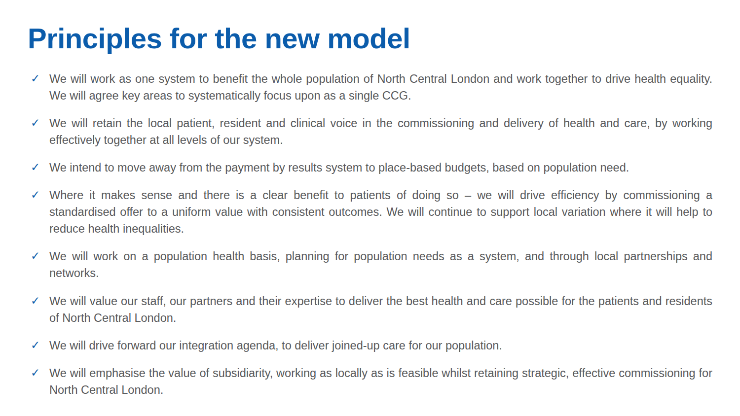Principles for the new model
We will work as one system to benefit the whole population of North Central London and work together to drive health equality. We will agree key areas to systematically focus upon as a single CCG.
We will retain the local patient, resident and clinical voice in the commissioning and delivery of health and care, by working effectively together at all levels of our system.
We intend to move away from the payment by results system to place-based budgets, based on population need.
Where it makes sense and there is a clear benefit to patients of doing so – we will drive efficiency by commissioning a standardised offer to a uniform value with consistent outcomes. We will continue to support local variation where it will help to reduce health inequalities.
We will work on a population health basis, planning for population needs as a system, and through local partnerships and networks.
We will value our staff, our partners and their expertise to deliver the best health and care possible for the patients and residents of North Central London.
We will drive forward our integration agenda, to deliver joined-up care for our population.
We will emphasise the value of subsidiarity, working as locally as is feasible whilst retaining strategic, effective commissioning for North Central London.